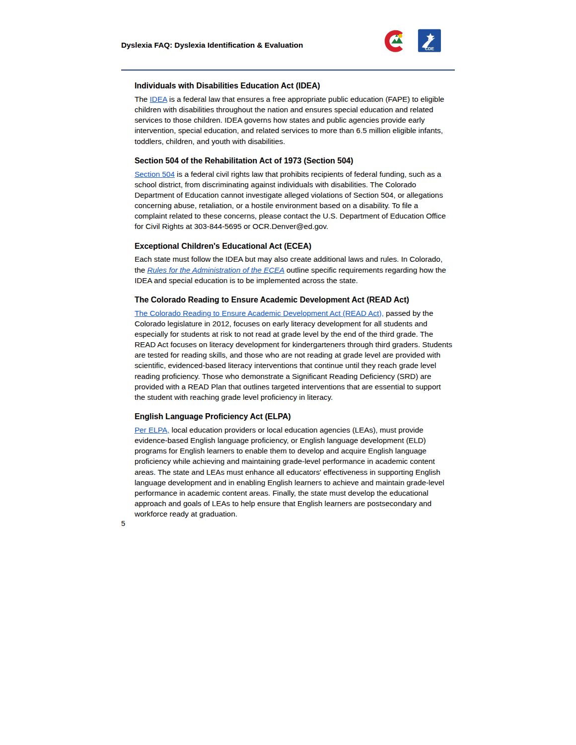Dyslexia FAQ: Dyslexia Identification & Evaluation
CDE
Individuals with Disabilities Education Act (IDEA)
The IDEA is a federal law that ensures a free appropriate public education (FAPE) to eligible children with disabilities throughout the nation and ensures special education and related services to those children. IDEA governs how states and public agencies provide early intervention, special education, and related services to more than 6.5 million eligible infants, toddlers, children, and youth with disabilities.
Section 504 of the Rehabilitation Act of 1973 (Section 504)
Section 504 is a federal civil rights law that prohibits recipients of federal funding, such as a school district, from discriminating against individuals with disabilities. The Colorado Department of Education cannot investigate alleged violations of Section 504, or allegations concerning abuse, retaliation, or a hostile environment based on a disability. To file a complaint related to these concerns, please contact the U.S. Department of Education Office for Civil Rights at 303-844-5695 or OCR.Denver@ed.gov.
Exceptional Children's Educational Act (ECEA)
Each state must follow the IDEA but may also create additional laws and rules. In Colorado, the Rules for the Administration of the ECEA outline specific requirements regarding how the IDEA and special education is to be implemented across the state.
The Colorado Reading to Ensure Academic Development Act (READ Act)
The Colorado Reading to Ensure Academic Development Act (READ Act), passed by the Colorado legislature in 2012, focuses on early literacy development for all students and especially for students at risk to not read at grade level by the end of the third grade. The READ Act focuses on literacy development for kindergarteners through third graders. Students are tested for reading skills, and those who are not reading at grade level are provided with scientific, evidenced-based literacy interventions that continue until they reach grade level reading proficiency. Those who demonstrate a Significant Reading Deficiency (SRD) are provided with a READ Plan that outlines targeted interventions that are essential to support the student with reaching grade level proficiency in literacy.
English Language Proficiency Act (ELPA)
Per ELPA, local education providers or local education agencies (LEAs), must provide evidence-based English language proficiency, or English language development (ELD) programs for English learners to enable them to develop and acquire English language proficiency while achieving and maintaining grade-level performance in academic content areas. The state and LEAs must enhance all educators' effectiveness in supporting English language development and in enabling English learners to achieve and maintain grade-level performance in academic content areas. Finally, the state must develop the educational approach and goals of LEAs to help ensure that English learners are postsecondary and workforce ready at graduation.
5